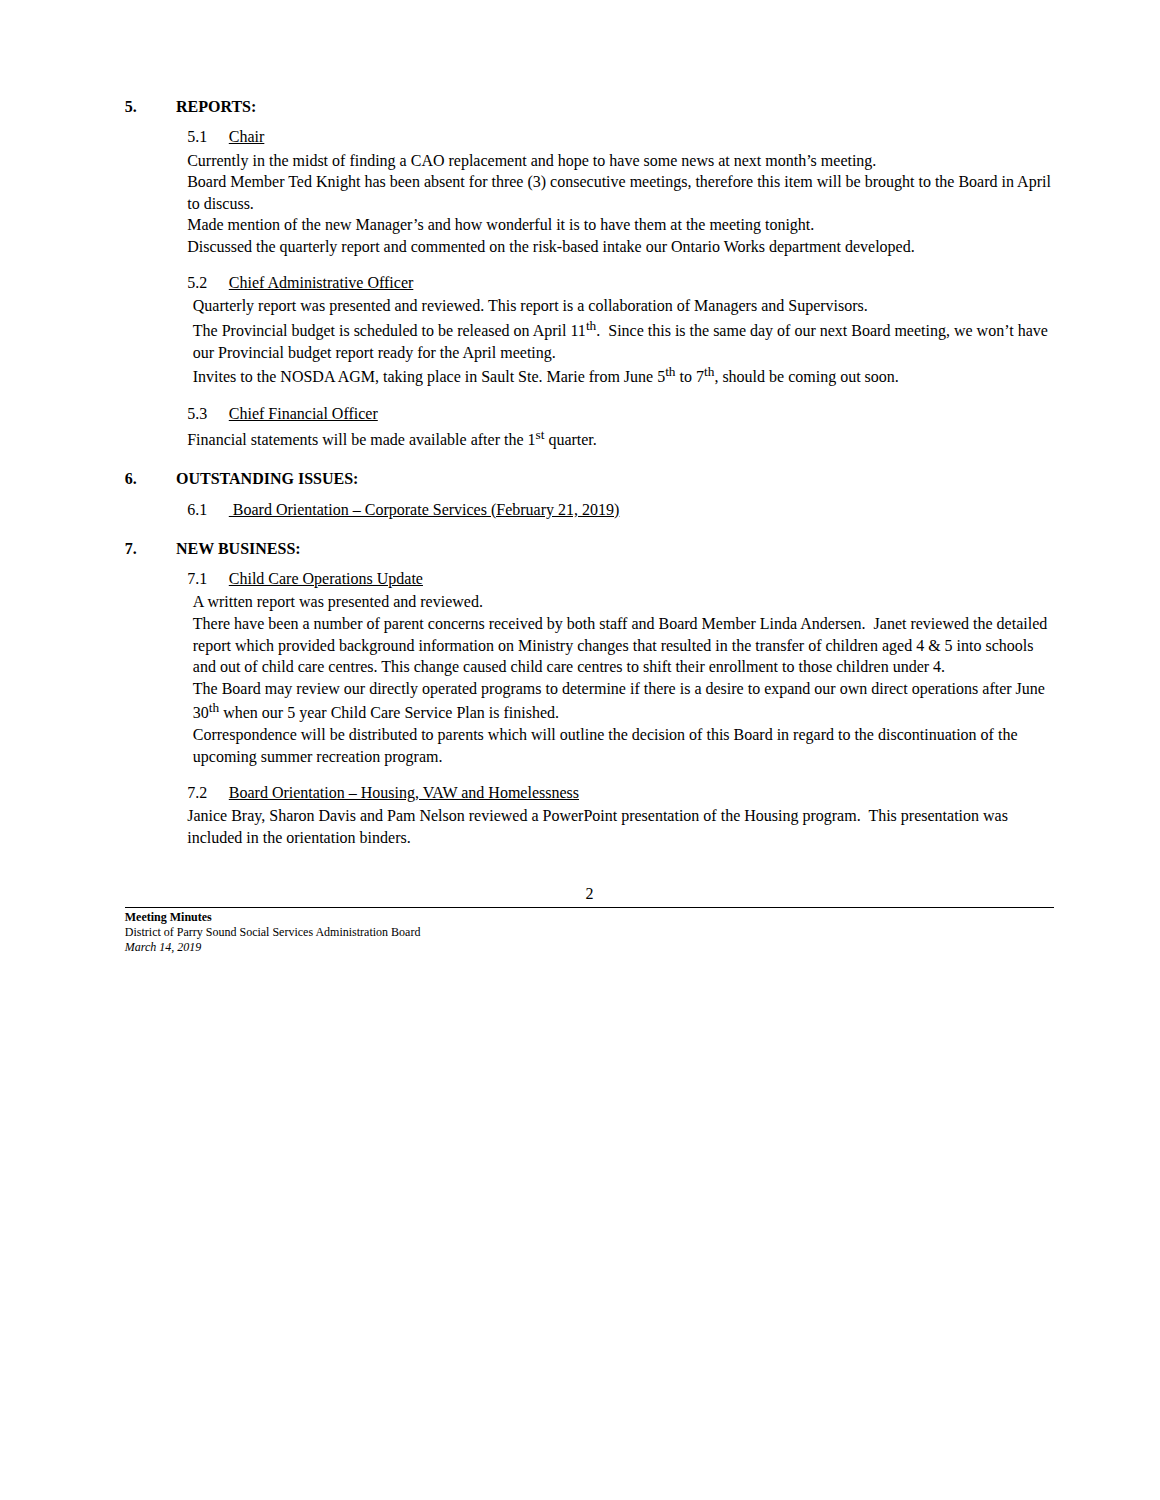5. REPORTS:
5.1 Chair
Currently in the midst of finding a CAO replacement and hope to have some news at next month’s meeting.
Board Member Ted Knight has been absent for three (3) consecutive meetings, therefore this item will be brought to the Board in April to discuss.
Made mention of the new Manager’s and how wonderful it is to have them at the meeting tonight.
Discussed the quarterly report and commented on the risk-based intake our Ontario Works department developed.
5.2 Chief Administrative Officer
Quarterly report was presented and reviewed. This report is a collaboration of Managers and Supervisors.
The Provincial budget is scheduled to be released on April 11th. Since this is the same day of our next Board meeting, we won’t have our Provincial budget report ready for the April meeting.
Invites to the NOSDA AGM, taking place in Sault Ste. Marie from June 5th to 7th, should be coming out soon.
5.3 Chief Financial Officer
Financial statements will be made available after the 1st quarter.
6. OUTSTANDING ISSUES:
6.1 Board Orientation – Corporate Services (February 21, 2019)
7. NEW BUSINESS:
7.1 Child Care Operations Update
A written report was presented and reviewed.
There have been a number of parent concerns received by both staff and Board Member Linda Andersen. Janet reviewed the detailed report which provided background information on Ministry changes that resulted in the transfer of children aged 4 & 5 into schools and out of child care centres. This change caused child care centres to shift their enrollment to those children under 4.
The Board may review our directly operated programs to determine if there is a desire to expand our own direct operations after June 30th when our 5 year Child Care Service Plan is finished.
Correspondence will be distributed to parents which will outline the decision of this Board in regard to the discontinuation of the upcoming summer recreation program.
7.2 Board Orientation – Housing, VAW and Homelessness
Janice Bray, Sharon Davis and Pam Nelson reviewed a PowerPoint presentation of the Housing program. This presentation was included in the orientation binders.
2
Meeting Minutes
District of Parry Sound Social Services Administration Board
March 14, 2019